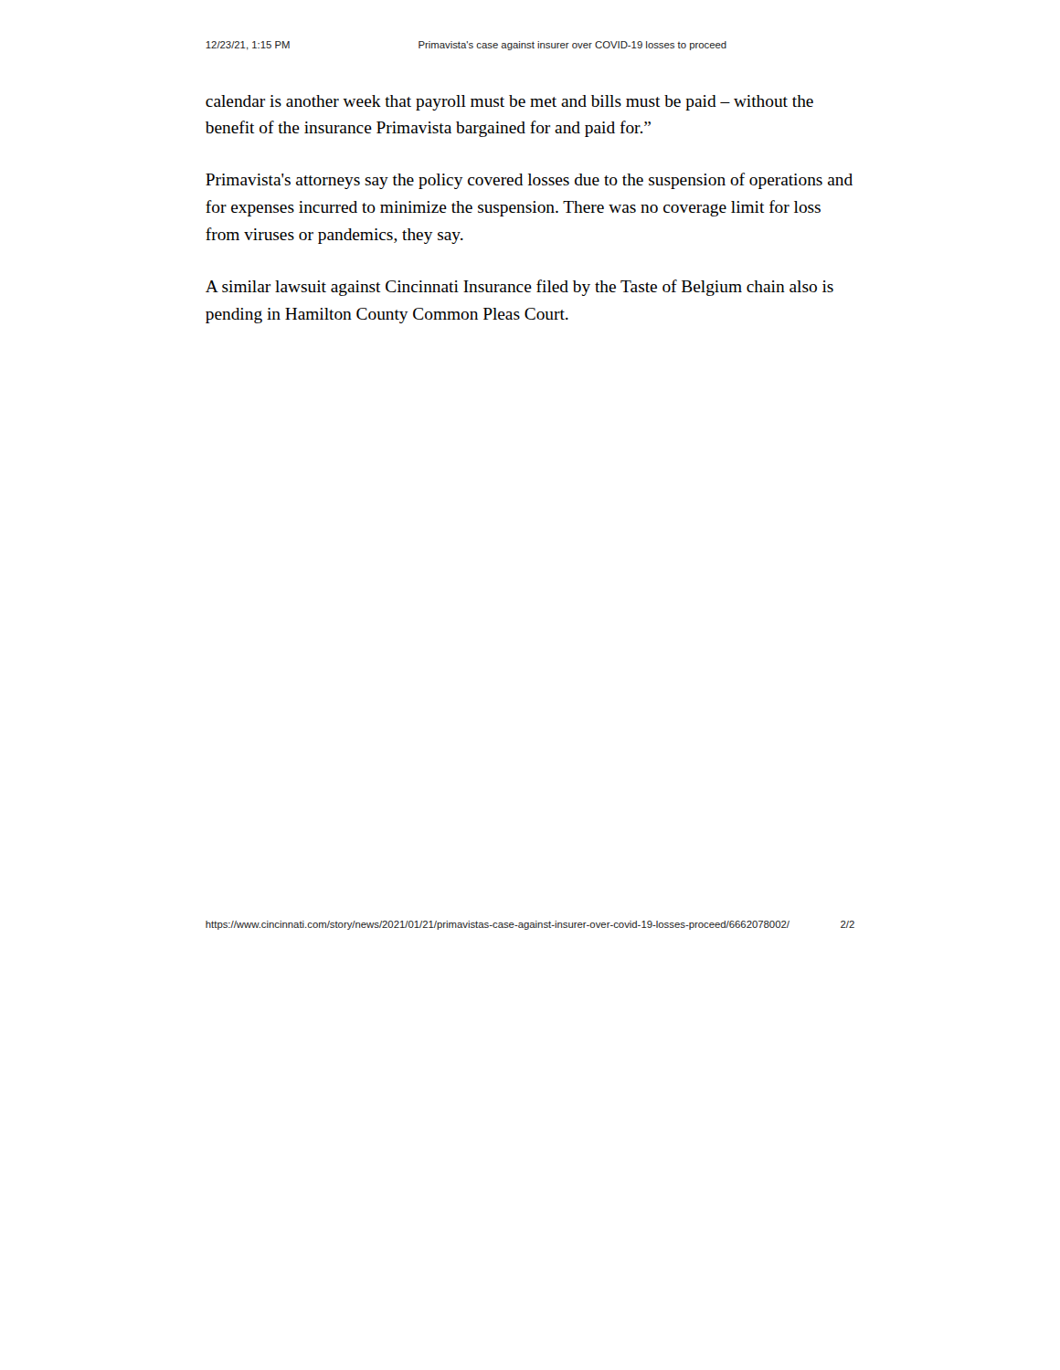12/23/21, 1:15 PM
Primavista's case against insurer over COVID-19 losses to proceed
calendar is another week that payroll must be met and bills must be paid – without the benefit of the insurance Primavista bargained for and paid for.”
Primavista's attorneys say the policy covered losses due to the suspension of operations and for expenses incurred to minimize the suspension. There was no coverage limit for loss from viruses or pandemics, they say.
A similar lawsuit against Cincinnati Insurance filed by the Taste of Belgium chain also is pending in Hamilton County Common Pleas Court.
https://www.cincinnati.com/story/news/2021/01/21/primavistas-case-against-insurer-over-covid-19-losses-proceed/6662078002/
2/2